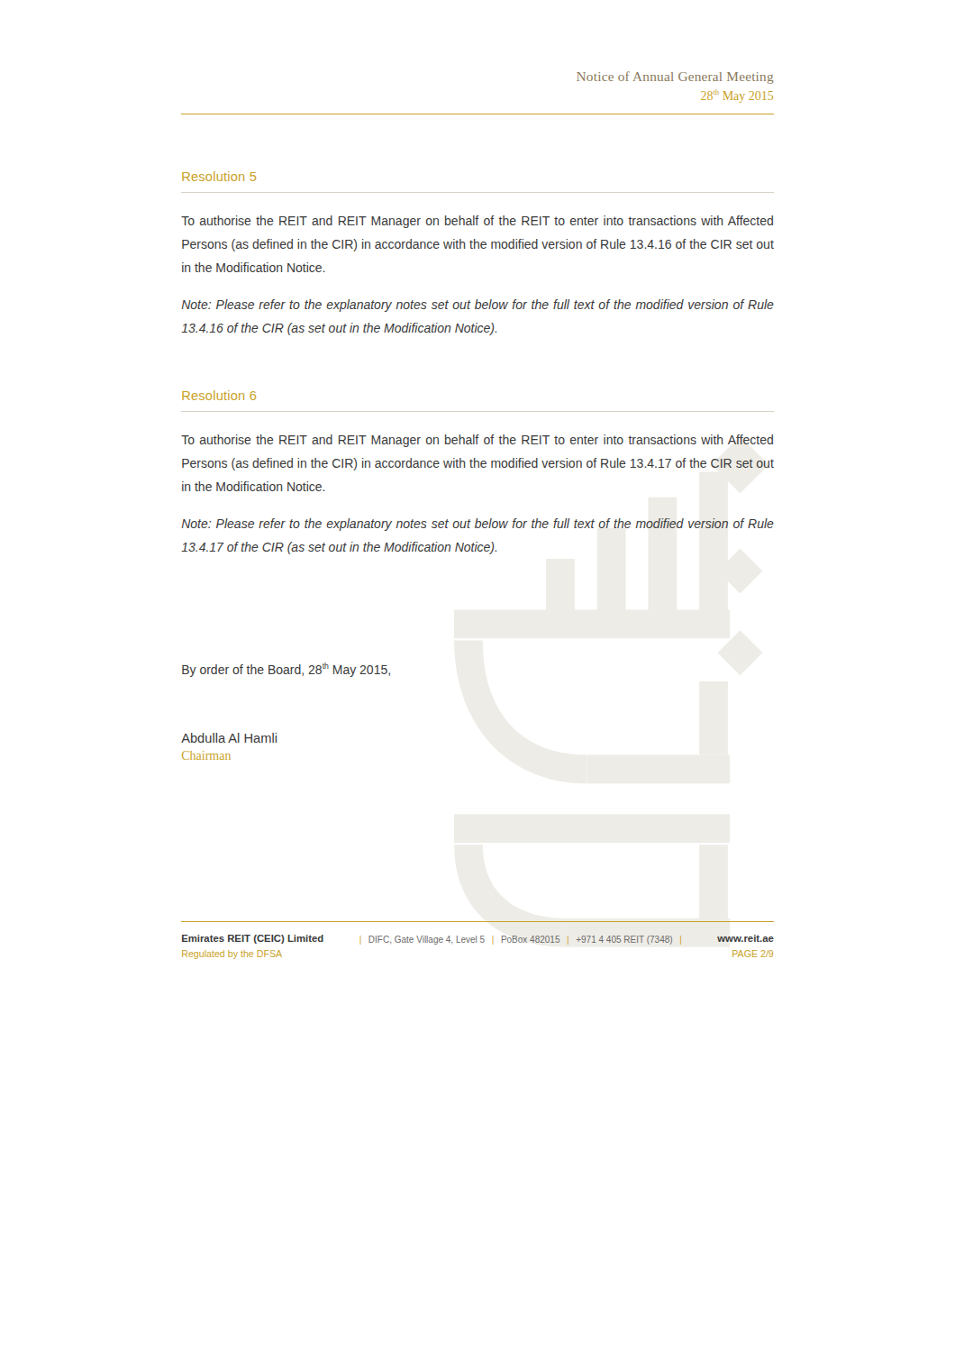Notice of Annual General Meeting
28th May 2015
Resolution 5
To authorise the REIT and REIT Manager on behalf of the REIT to enter into transactions with Affected Persons (as defined in the CIR) in accordance with the modified version of Rule 13.4.16 of the CIR set out in the Modification Notice.
Note: Please refer to the explanatory notes set out below for the full text of the modified version of Rule 13.4.16 of the CIR (as set out in the Modification Notice).
Resolution 6
To authorise the REIT and REIT Manager on behalf of the REIT to enter into transactions with Affected Persons (as defined in the CIR) in accordance with the modified version of Rule 13.4.17 of the CIR set out in the Modification Notice.
Note: Please refer to the explanatory notes set out below for the full text of the modified version of Rule 13.4.17 of the CIR (as set out in the Modification Notice).
By order of the Board, 28th May 2015,
Abdulla Al Hamli
Chairman
Emirates REIT (CEIC) Limited
Regulated by the DFSA
|DIFC, Gate Village 4, Level 5|PoBox 482015|+971 4 405 REIT (7348)|
www.reit.ae
PAGE 2/9